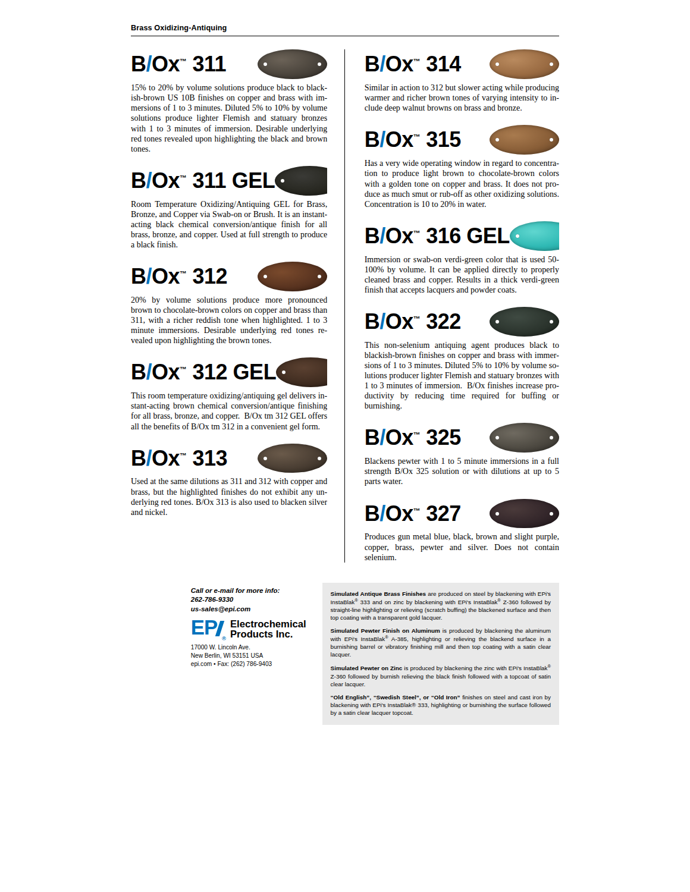Brass Oxidizing-Antiquing
B/Ox™ 311
15% to 20% by volume solutions produce black to blackish-brown US 10B finishes on copper and brass with immersions of 1 to 3 minutes. Diluted 5% to 10% by volume solutions produce lighter Flemish and statuary bronzes with 1 to 3 minutes of immersion. Desirable underlying red tones revealed upon highlighting the black and brown tones.
B/Ox™ 311 GEL
Room Temperature Oxidizing/Antiquing GEL for Brass, Bronze, and Copper via Swab-on or Brush. It is an instant-acting black chemical conversion/antique finish for all brass, bronze, and copper. Used at full strength to produce a black finish.
B/Ox™ 312
20% by volume solutions produce more pronounced brown to chocolate-brown colors on copper and brass than 311, with a richer reddish tone when highlighted. 1 to 3 minute immersions. Desirable underlying red tones revealed upon highlighting the brown tones.
B/Ox™ 312 GEL
This room temperature oxidizing/antiquing gel delivers instant-acting brown chemical conversion/antique finishing for all brass, bronze, and copper. B/Ox tm 312 GEL offers all the benefits of B/Ox tm 312 in a convenient gel form.
B/Ox™ 313
Used at the same dilutions as 311 and 312 with copper and brass, but the highlighted finishes do not exhibit any underlying red tones. B/Ox 313 is also used to blacken silver and nickel.
B/Ox™ 314
Similar in action to 312 but slower acting while producing warmer and richer brown tones of varying intensity to include deep walnut browns on brass and bronze.
B/Ox™ 315
Has a very wide operating window in regard to concentration to produce light brown to chocolate-brown colors with a golden tone on copper and brass. It does not produce as much smut or rub-off as other oxidizing solutions. Concentration is 10 to 20% in water.
B/Ox™ 316 GEL
Immersion or swab-on verdi-green color that is used 50-100% by volume. It can be applied directly to properly cleaned brass and copper. Results in a thick verdi-green finish that accepts lacquers and powder coats.
B/Ox™ 322
This non-selenium antiquing agent produces black to blackish-brown finishes on copper and brass with immersions of 1 to 3 minutes. Diluted 5% to 10% by volume solutions producer lighter Flemish and statuary bronzes with 1 to 3 minutes of immersion. B/Ox finishes increase productivity by reducing time required for buffing or burnishing.
B/Ox™ 325
Blackens pewter with 1 to 5 minute immersions in a full strength B/Ox 325 solution or with dilutions at up to 5 parts water.
B/Ox™ 327
Produces gun metal blue, black, brown and slight purple, copper, brass, pewter and silver. Does not contain selenium.
Call or e-mail for more info:
262-786-9330
us-sales@epi.com
EP ®
Electrochemical
Products Inc.
17000 W. Lincoln Ave.
New Berlin, WI 53151 USA
epi.com • Fax: (262) 786-9403
Simulated Antique Brass Finishes are produced on steel by blackening with EPi's InstaBlak® 333 and on zinc by blackening with EPi's InstaBlak® Z-360 followed by straight-line highlighting or relieving (scratch buffing) the blackened surface and then top coating with a transparent gold lacquer.
Simulated Pewter Finish on Aluminum is produced by blackening the aluminum with EPi's InstaBlak® A-385, highlighting or relieving the blackend surface in a burnishing barrel or vibratory finishing mill and then top coating with a satin clear lacquer.
Simulated Pewter on Zinc is produced by blackening the zinc with EPi's InstaBlak® Z-360 followed by burnish relieving the black finish followed with a topcoat of satin clear lacquer.
“Old English”, “Swedish Steel”, or “Old Iron” finishes on steel and cast iron by blackening with EPi's InstaBlak® 333, highlighting or burnishing the surface followed by a satin clear lacquer topcoat.